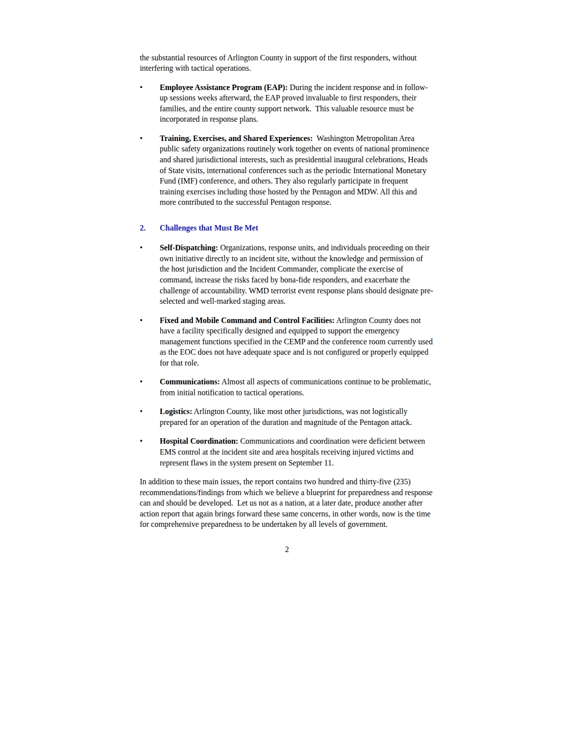the substantial resources of Arlington County in support of the first responders, without interfering with tactical operations.
•Employee Assistance Program (EAP): During the incident response and in follow-up sessions weeks afterward, the EAP proved invaluable to first responders, their families, and the entire county support network. This valuable resource must be incorporated in response plans.
•Training, Exercises, and Shared Experiences: Washington Metropolitan Area public safety organizations routinely work together on events of national prominence and shared jurisdictional interests, such as presidential inaugural celebrations, Heads of State visits, international conferences such as the periodic International Monetary Fund (IMF) conference, and others. They also regularly participate in frequent training exercises including those hosted by the Pentagon and MDW. All this and more contributed to the successful Pentagon response.
2. Challenges that Must Be Met
•Self-Dispatching: Organizations, response units, and individuals proceeding on their own initiative directly to an incident site, without the knowledge and permission of the host jurisdiction and the Incident Commander, complicate the exercise of command, increase the risks faced by bona-fide responders, and exacerbate the challenge of accountability. WMD terrorist event response plans should designate pre-selected and well-marked staging areas.
•Fixed and Mobile Command and Control Facilities: Arlington County does not have a facility specifically designed and equipped to support the emergency management functions specified in the CEMP and the conference room currently used as the EOC does not have adequate space and is not configured or properly equipped for that role.
•Communications: Almost all aspects of communications continue to be problematic, from initial notification to tactical operations.
•Logistics: Arlington County, like most other jurisdictions, was not logistically prepared for an operation of the duration and magnitude of the Pentagon attack.
•Hospital Coordination: Communications and coordination were deficient between EMS control at the incident site and area hospitals receiving injured victims and represent flaws in the system present on September 11.
In addition to these main issues, the report contains two hundred and thirty-five (235) recommendations/findings from which we believe a blueprint for preparedness and response can and should be developed. Let us not as a nation, at a later date, produce another after action report that again brings forward these same concerns, in other words, now is the time for comprehensive preparedness to be undertaken by all levels of government.
2